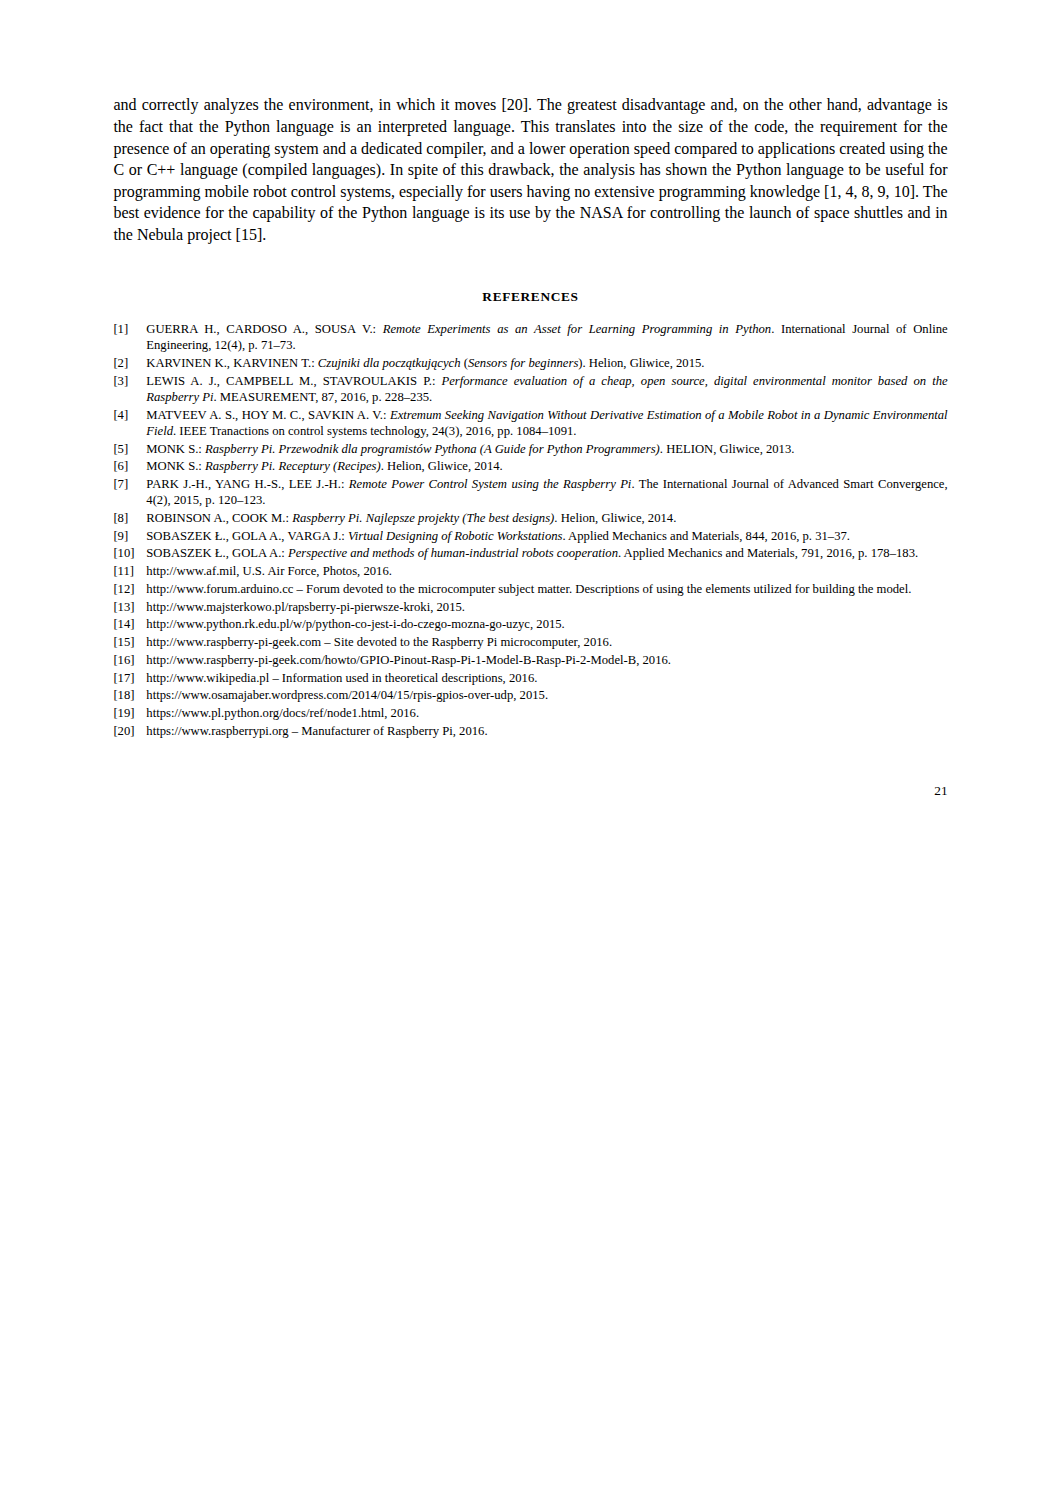and correctly analyzes the environment, in which it moves [20]. The greatest disadvantage and, on the other hand, advantage is the fact that the Python language is an interpreted language. This translates into the size of the code, the requirement for the presence of an operating system and a dedicated compiler, and a lower operation speed compared to applications created using the C or C++ language (compiled languages). In spite of this drawback, the analysis has shown the Python language to be useful for programming mobile robot control systems, especially for users having no extensive programming knowledge [1, 4, 8, 9, 10]. The best evidence for the capability of the Python language is its use by the NASA for controlling the launch of space shuttles and in the Nebula project [15].
REFERENCES
[1] GUERRA H., CARDOSO A., SOUSA V.: Remote Experiments as an Asset for Learning Programming in Python. International Journal of Online Engineering, 12(4), p. 71–73.
[2] KARVINEN K., KARVINEN T.: Czujniki dla początkujących (Sensors for beginners). Helion, Gliwice, 2015.
[3] LEWIS A. J., CAMPBELL M., STAVROULAKIS P.: Performance evaluation of a cheap, open source, digital environmental monitor based on the Raspberry Pi. MEASUREMENT, 87, 2016, p. 228–235.
[4] MATVEEV A. S., HOY M. C., SAVKIN A. V.: Extremum Seeking Navigation Without Derivative Estimation of a Mobile Robot in a Dynamic Environmental Field. IEEE Tranactions on control systems technology, 24(3), 2016, pp. 1084–1091.
[5] MONK S.: Raspberry Pi. Przewodnik dla programistów Pythona (A Guide for Python Programmers). HELION, Gliwice, 2013.
[6] MONK S.: Raspberry Pi. Receptury (Recipes). Helion, Gliwice, 2014.
[7] PARK J.-H., YANG H.-S., LEE J.-H.: Remote Power Control System using the Raspberry Pi. The International Journal of Advanced Smart Convergence, 4(2), 2015, p. 120–123.
[8] ROBINSON A., COOK M.: Raspberry Pi. Najlepsze projekty (The best designs). Helion, Gliwice, 2014.
[9] SOBASZEK Ł., GOLA A., VARGA J.: Virtual Designing of Robotic Workstations. Applied Mechanics and Materials, 844, 2016, p. 31–37.
[10] SOBASZEK Ł., GOLA A.: Perspective and methods of human-industrial robots cooperation. Applied Mechanics and Materials, 791, 2016, p. 178–183.
[11] http://www.af.mil, U.S. Air Force, Photos, 2016.
[12] http://www.forum.arduino.cc – Forum devoted to the microcomputer subject matter. Descriptions of using the elements utilized for building the model.
[13] http://www.majsterkowo.pl/rapsberry-pi-pierwsze-kroki, 2015.
[14] http://www.python.rk.edu.pl/w/p/python-co-jest-i-do-czego-mozna-go-uzyc, 2015.
[15] http://www.raspberry-pi-geek.com – Site devoted to the Raspberry Pi microcomputer, 2016.
[16] http://www.raspberry-pi-geek.com/howto/GPIO-Pinout-Rasp-Pi-1-Model-B-Rasp-Pi-2-Model-B, 2016.
[17] http://www.wikipedia.pl – Information used in theoretical descriptions, 2016.
[18] https://www.osamajaber.wordpress.com/2014/04/15/rpis-gpios-over-udp, 2015.
[19] https://www.pl.python.org/docs/ref/node1.html, 2016.
[20] https://www.raspberrypi.org – Manufacturer of Raspberry Pi, 2016.
21